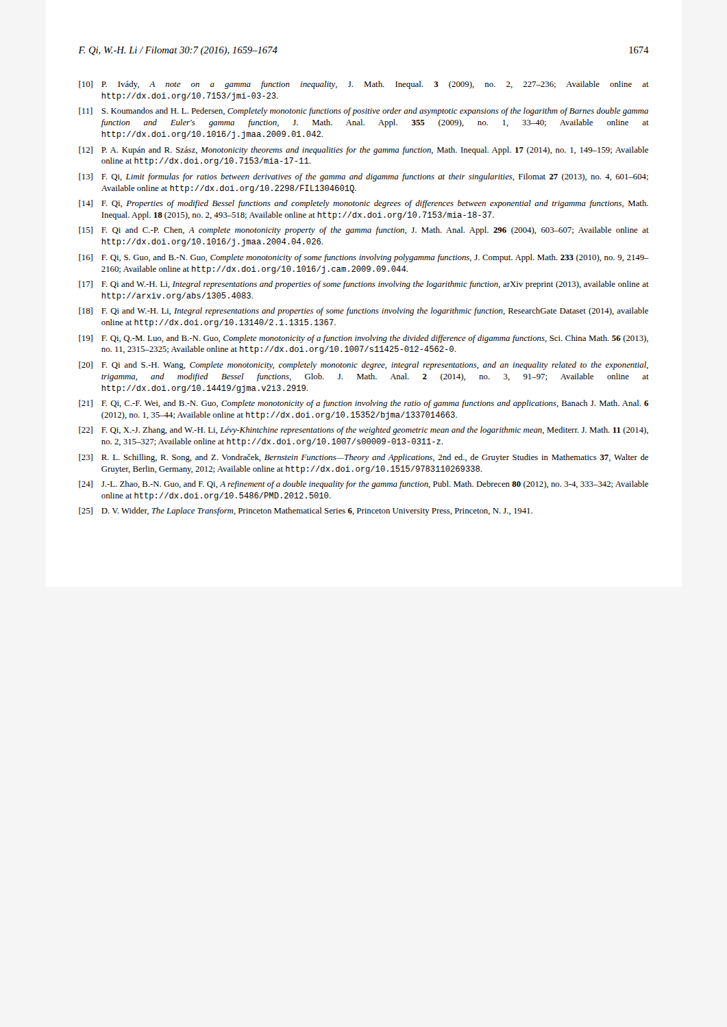F. Qi, W.-H. Li / Filomat 30:7 (2016), 1659–1674 1674
[10] P. Ivády, A note on a gamma function inequality, J. Math. Inequal. 3 (2009), no. 2, 227–236; Available online at http://dx.doi.org/10.7153/jmi-03-23.
[11] S. Koumandos and H. L. Pedersen, Completely monotonic functions of positive order and asymptotic expansions of the logarithm of Barnes double gamma function and Euler's gamma function, J. Math. Anal. Appl. 355 (2009), no. 1, 33–40; Available online at http://dx.doi.org/10.1016/j.jmaa.2009.01.042.
[12] P. A. Kupán and R. Szász, Monotonicity theorems and inequalities for the gamma function, Math. Inequal. Appl. 17 (2014), no. 1, 149–159; Available online at http://dx.doi.org/10.7153/mia-17-11.
[13] F. Qi, Limit formulas for ratios between derivatives of the gamma and digamma functions at their singularities, Filomat 27 (2013), no. 4, 601–604; Available online at http://dx.doi.org/10.2298/FIL1304601Q.
[14] F. Qi, Properties of modified Bessel functions and completely monotonic degrees of differences between exponential and trigamma functions, Math. Inequal. Appl. 18 (2015), no. 2, 493–518; Available online at http://dx.doi.org/10.7153/mia-18-37.
[15] F. Qi and C.-P. Chen, A complete monotonicity property of the gamma function, J. Math. Anal. Appl. 296 (2004), 603–607; Available online at http://dx.doi.org/10.1016/j.jmaa.2004.04.026.
[16] F. Qi, S. Guo, and B.-N. Guo, Complete monotonicity of some functions involving polygamma functions, J. Comput. Appl. Math. 233 (2010), no. 9, 2149–2160; Available online at http://dx.doi.org/10.1016/j.cam.2009.09.044.
[17] F. Qi and W.-H. Li, Integral representations and properties of some functions involving the logarithmic function, arXiv preprint (2013), available online at http://arxiv.org/abs/1305.4083.
[18] F. Qi and W.-H. Li, Integral representations and properties of some functions involving the logarithmic function, ResearchGate Dataset (2014), available online at http://dx.doi.org/10.13140/2.1.1315.1367.
[19] F. Qi, Q.-M. Luo, and B.-N. Guo, Complete monotonicity of a function involving the divided difference of digamma functions, Sci. China Math. 56 (2013), no. 11, 2315–2325; Available online at http://dx.doi.org/10.1007/s11425-012-4562-0.
[20] F. Qi and S.-H. Wang, Complete monotonicity, completely monotonic degree, integral representations, and an inequality related to the exponential, trigamma, and modified Bessel functions, Glob. J. Math. Anal. 2 (2014), no. 3, 91–97; Available online at http://dx.doi.org/10.14419/gjma.v2i3.2919.
[21] F. Qi, C.-F. Wei, and B.-N. Guo, Complete monotonicity of a function involving the ratio of gamma functions and applications, Banach J. Math. Anal. 6 (2012), no. 1, 35–44; Available online at http://dx.doi.org/10.15352/bjma/1337014663.
[22] F. Qi, X.-J. Zhang, and W.-H. Li, Lévy-Khintchine representations of the weighted geometric mean and the logarithmic mean, Mediterr. J. Math. 11 (2014), no. 2, 315–327; Available online at http://dx.doi.org/10.1007/s00009-013-0311-z.
[23] R. L. Schilling, R. Song, and Z. Vondraček, Bernstein Functions—Theory and Applications, 2nd ed., de Gruyter Studies in Mathematics 37, Walter de Gruyter, Berlin, Germany, 2012; Available online at http://dx.doi.org/10.1515/9783110269338.
[24] J.-L. Zhao, B.-N. Guo, and F. Qi, A refinement of a double inequality for the gamma function, Publ. Math. Debrecen 80 (2012), no. 3-4, 333–342; Available online at http://dx.doi.org/10.5486/PMD.2012.5010.
[25] D. V. Widder, The Laplace Transform, Princeton Mathematical Series 6, Princeton University Press, Princeton, N. J., 1941.